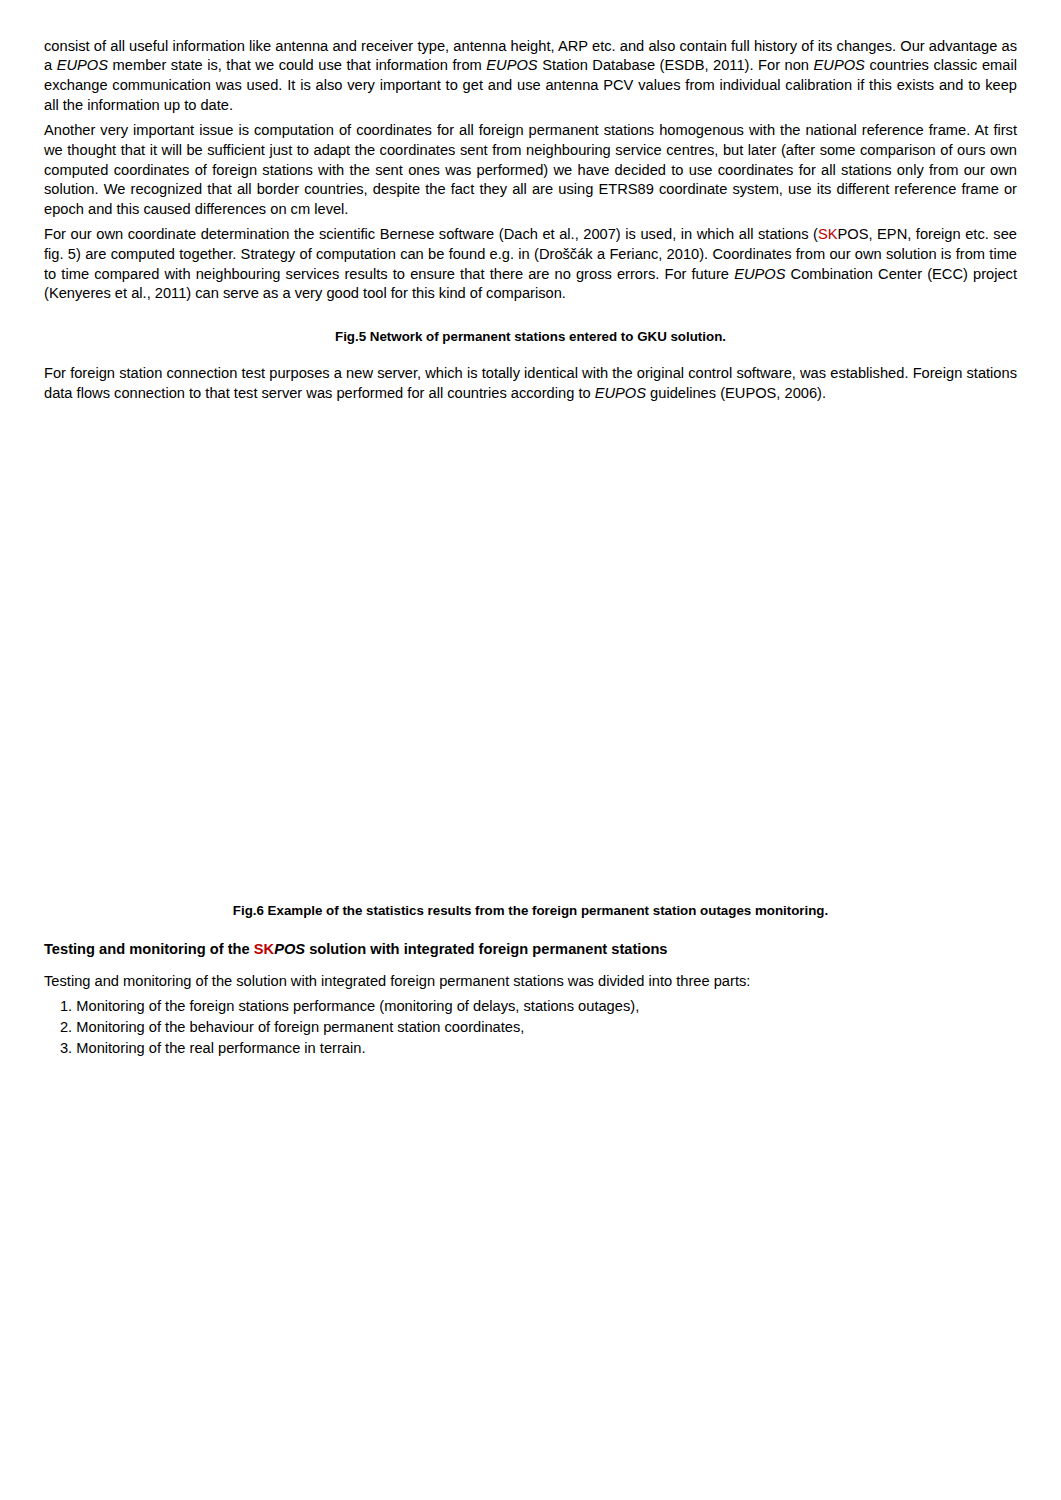consist of all useful information like antenna and receiver type, antenna height, ARP etc. and also contain full history of its changes. Our advantage as a EUPOS member state is, that we could use that information from EUPOS Station Database (ESDB, 2011). For non EUPOS countries classic email exchange communication was used. It is also very important to get and use antenna PCV values from individual calibration if this exists and to keep all the information up to date.
Another very important issue is computation of coordinates for all foreign permanent stations homogenous with the national reference frame. At first we thought that it will be sufficient just to adapt the coordinates sent from neighbouring service centres, but later (after some comparison of ours own computed coordinates of foreign stations with the sent ones was performed) we have decided to use coordinates for all stations only from our own solution. We recognized that all border countries, despite the fact they all are using ETRS89 coordinate system, use its different reference frame or epoch and this caused differences on cm level.
For our own coordinate determination the scientific Bernese software (Dach et al., 2007) is used, in which all stations (SKPOS, EPN, foreign etc. see fig. 5) are computed together. Strategy of computation can be found e.g. in (Droščák a Ferianc, 2010). Coordinates from our own solution is from time to time compared with neighbouring services results to ensure that there are no gross errors. For future EUPOS Combination Center (ECC) project (Kenyeres et al., 2011) can serve as a very good tool for this kind of comparison.
Fig.5 Network of permanent stations entered to GKU solution.
For foreign station connection test purposes a new server, which is totally identical with the original control software, was established. Foreign stations data flows connection to that test server was performed for all countries according to EUPOS guidelines (EUPOS, 2006).
Fig.6 Example of the statistics results from the foreign permanent station outages monitoring.
Testing and monitoring of the SK POS solution with integrated foreign permanent stations
Testing and monitoring of the solution with integrated foreign permanent stations was divided into three parts:
Monitoring of the foreign stations performance (monitoring of delays, stations outages),
Monitoring of the behaviour of foreign permanent station coordinates,
Monitoring of the real performance in terrain.